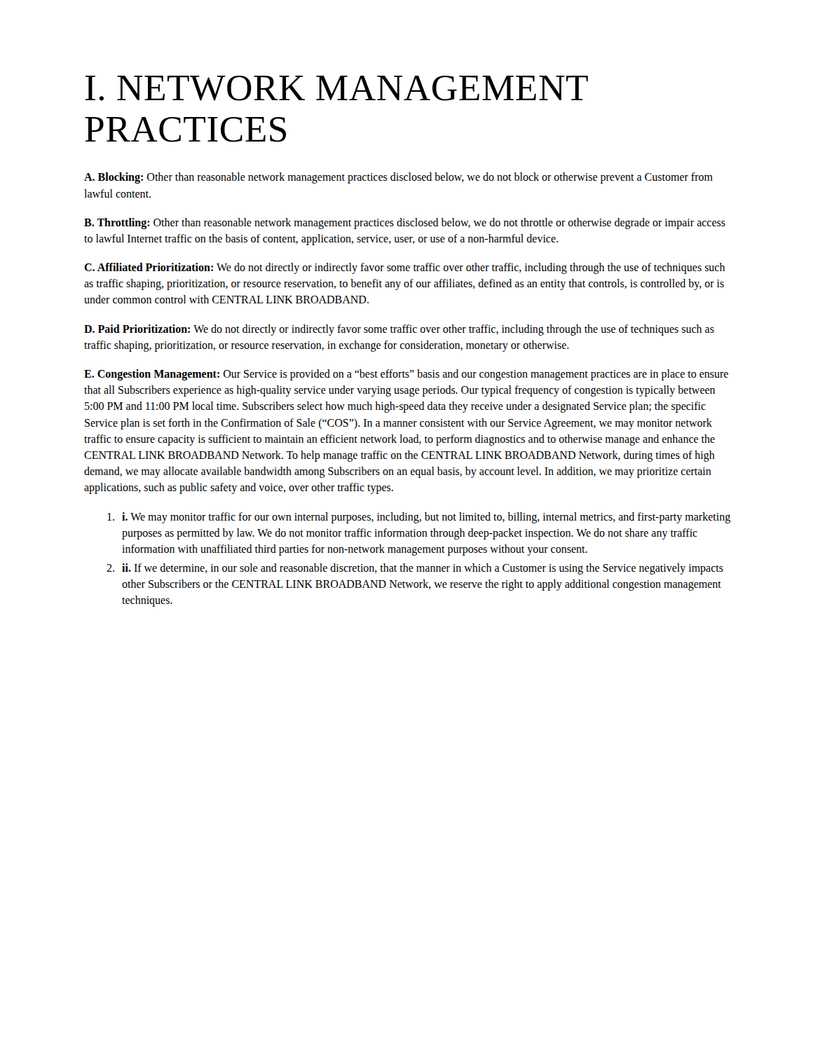I. NETWORK MANAGEMENT PRACTICES
A. Blocking: Other than reasonable network management practices disclosed below, we do not block or otherwise prevent a Customer from lawful content.
B. Throttling: Other than reasonable network management practices disclosed below, we do not throttle or otherwise degrade or impair access to lawful Internet traffic on the basis of content, application, service, user, or use of a non-harmful device.
C. Affiliated Prioritization: We do not directly or indirectly favor some traffic over other traffic, including through the use of techniques such as traffic shaping, prioritization, or resource reservation, to benefit any of our affiliates, defined as an entity that controls, is controlled by, or is under common control with CENTRAL LINK BROADBAND.
D. Paid Prioritization: We do not directly or indirectly favor some traffic over other traffic, including through the use of techniques such as traffic shaping, prioritization, or resource reservation, in exchange for consideration, monetary or otherwise.
E. Congestion Management: Our Service is provided on a “best efforts” basis and our congestion management practices are in place to ensure that all Subscribers experience as high-quality service under varying usage periods. Our typical frequency of congestion is typically between 5:00 PM and 11:00 PM local time. Subscribers select how much high-speed data they receive under a designated Service plan; the specific Service plan is set forth in the Confirmation of Sale (“COS”). In a manner consistent with our Service Agreement, we may monitor network traffic to ensure capacity is sufficient to maintain an efficient network load, to perform diagnostics and to otherwise manage and enhance the CENTRAL LINK BROADBAND Network. To help manage traffic on the CENTRAL LINK BROADBAND Network, during times of high demand, we may allocate available bandwidth among Subscribers on an equal basis, by account level. In addition, we may prioritize certain applications, such as public safety and voice, over other traffic types.
i. We may monitor traffic for our own internal purposes, including, but not limited to, billing, internal metrics, and first-party marketing purposes as permitted by law. We do not monitor traffic information through deep-packet inspection. We do not share any traffic information with unaffiliated third parties for non-network management purposes without your consent.
ii. If we determine, in our sole and reasonable discretion, that the manner in which a Customer is using the Service negatively impacts other Subscribers or the CENTRAL LINK BROADBAND Network, we reserve the right to apply additional congestion management techniques.